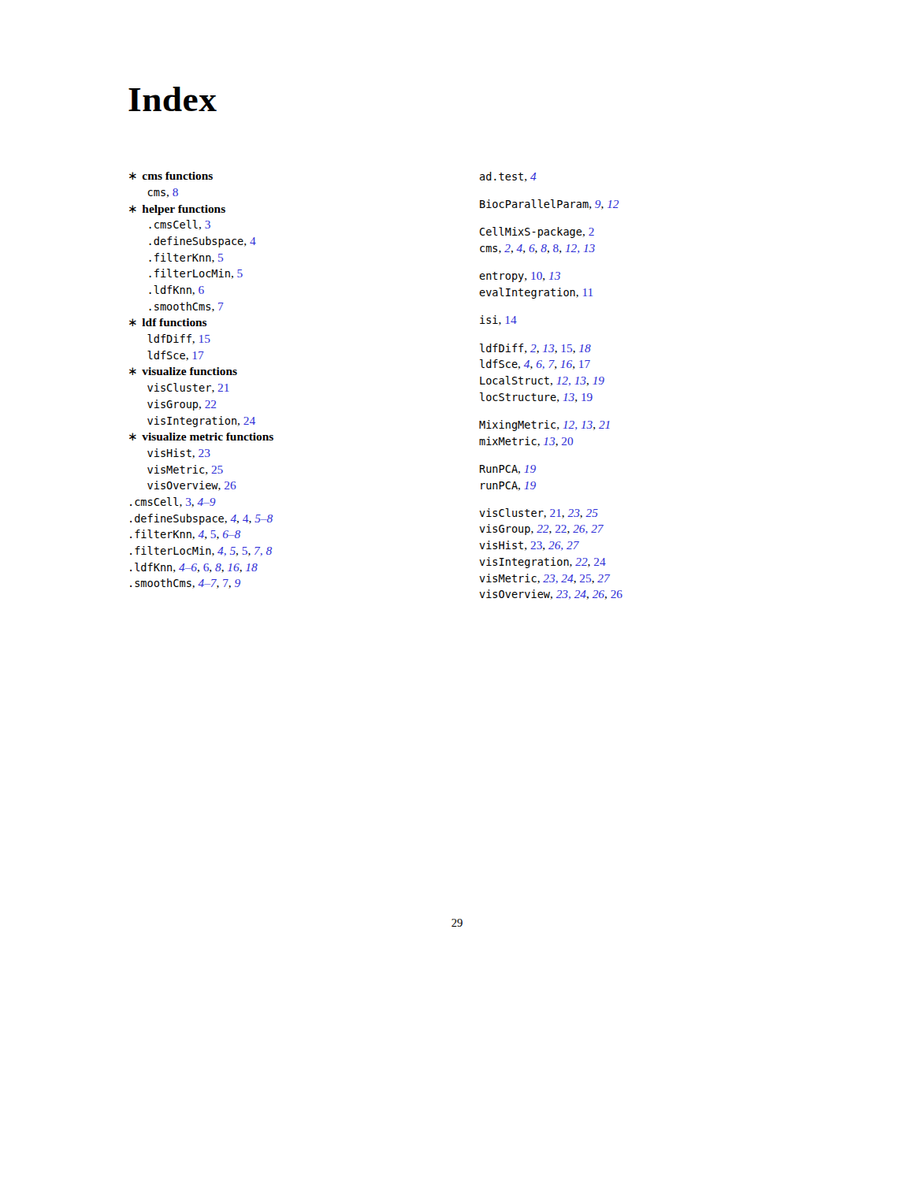Index
∗cms functions
cms, 8
∗helper functions
.cmsCell, 3
.defineSubspace, 4
.filterKnn, 5
.filterLocMin, 5
.ldfKnn, 6
.smoothCms, 7
∗ldf functions
ldfDiff, 15
ldfSce, 17
∗visualize functions
visCluster, 21
visGroup, 22
visIntegration, 24
∗visualize metric functions
visHist, 23
visMetric, 25
visOverview, 26
.cmsCell, 3, 4–9
.defineSubspace, 4, 4, 5–8
.filterKnn, 4, 5, 6–8
.filterLocMin, 4, 5, 5, 7, 8
.ldfKnn, 4–6, 6, 8, 16, 18
.smoothCms, 4–7, 7, 9
ad.test, 4
BiocParallelParam, 9, 12
CellMixS-package, 2
cms, 2, 4, 6, 8, 8, 12, 13
entropy, 10, 13
evalIntegration, 11
isi, 14
ldfDiff, 2, 13, 15, 18
ldfSce, 4, 6, 7, 16, 17
LocalStruct, 12, 13, 19
locStructure, 13, 19
MixingMetric, 12, 13, 21
mixMetric, 13, 20
RunPCA, 19
runPCA, 19
visCluster, 21, 23, 25
visGroup, 22, 22, 26, 27
visHist, 23, 26, 27
visIntegration, 22, 24
visMetric, 23, 24, 25, 27
visOverview, 23, 24, 26, 26
29